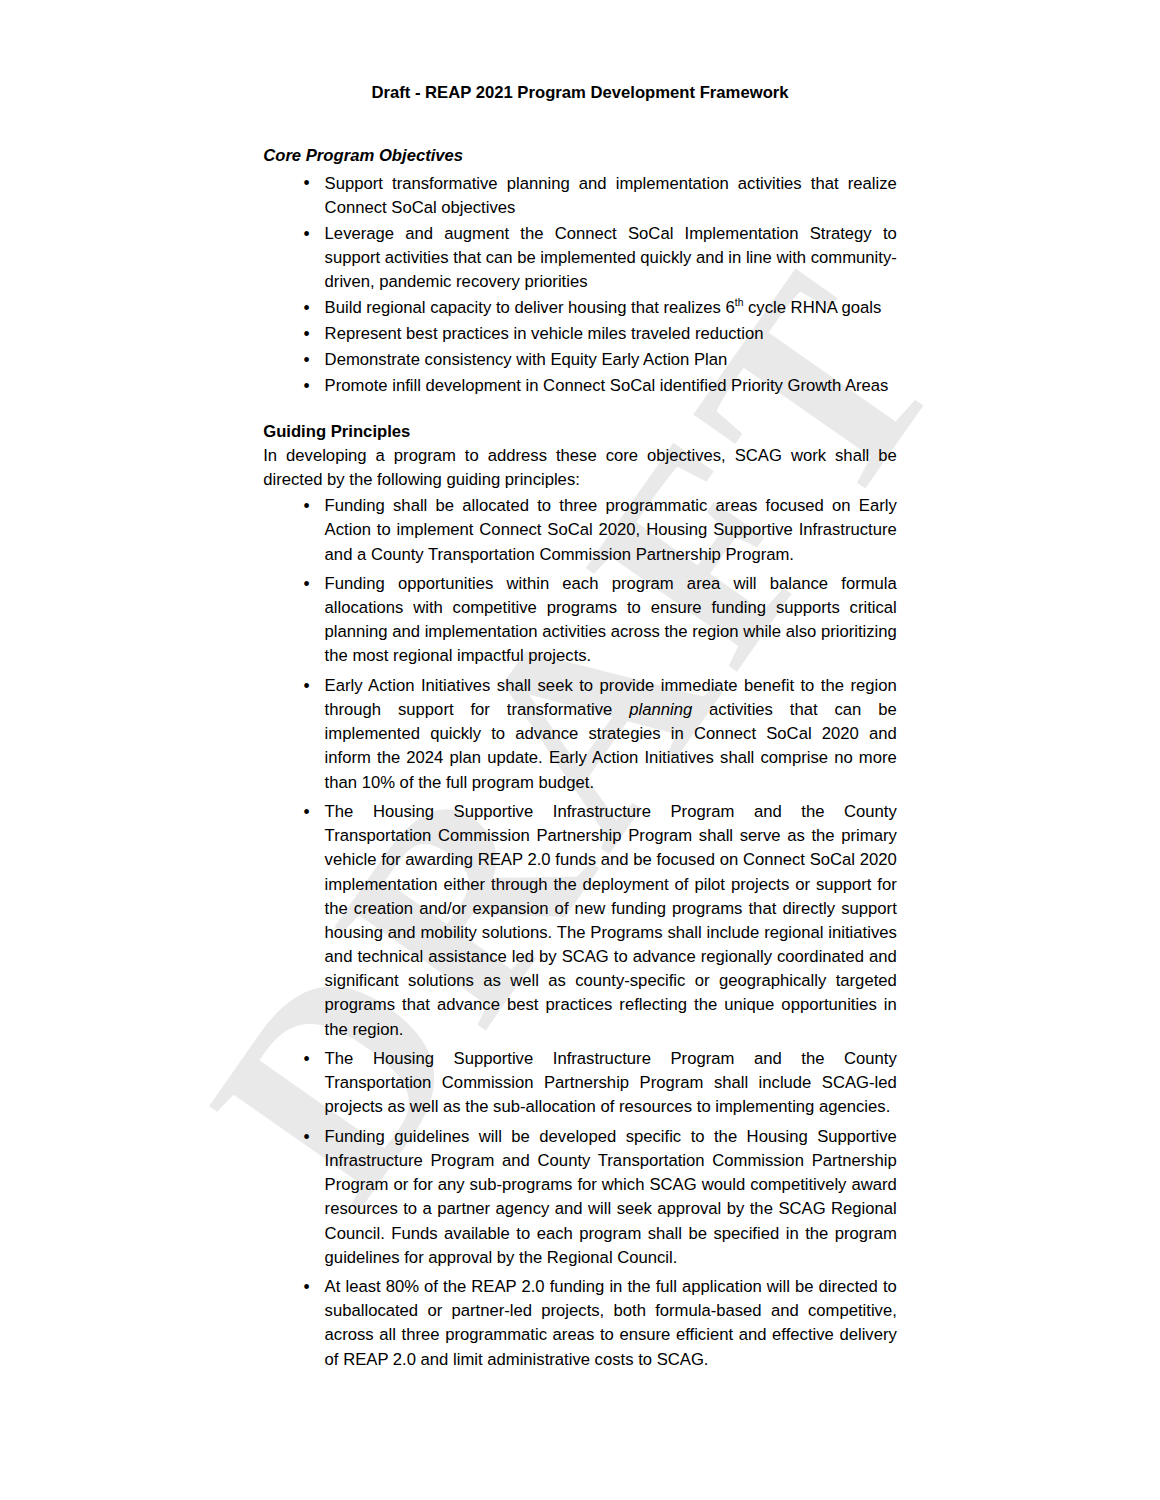DRAFT
Draft - REAP 2021 Program Development Framework
Core Program Objectives
Support transformative planning and implementation activities that realize Connect SoCal objectives
Leverage and augment the Connect SoCal Implementation Strategy to support activities that can be implemented quickly and in line with community-driven, pandemic recovery priorities
Build regional capacity to deliver housing that realizes 6th cycle RHNA goals
Represent best practices in vehicle miles traveled reduction
Demonstrate consistency with Equity Early Action Plan
Promote infill development in Connect SoCal identified Priority Growth Areas
Guiding Principles
In developing a program to address these core objectives, SCAG work shall be directed by the following guiding principles:
Funding shall be allocated to three programmatic areas focused on Early Action to implement Connect SoCal 2020, Housing Supportive Infrastructure and a County Transportation Commission Partnership Program.
Funding opportunities within each program area will balance formula allocations with competitive programs to ensure funding supports critical planning and implementation activities across the region while also prioritizing the most regional impactful projects.
Early Action Initiatives shall seek to provide immediate benefit to the region through support for transformative planning activities that can be implemented quickly to advance strategies in Connect SoCal 2020 and inform the 2024 plan update. Early Action Initiatives shall comprise no more than 10% of the full program budget.
The Housing Supportive Infrastructure Program and the County Transportation Commission Partnership Program shall serve as the primary vehicle for awarding REAP 2.0 funds and be focused on Connect SoCal 2020 implementation either through the deployment of pilot projects or support for the creation and/or expansion of new funding programs that directly support housing and mobility solutions. The Programs shall include regional initiatives and technical assistance led by SCAG to advance regionally coordinated and significant solutions as well as county-specific or geographically targeted programs that advance best practices reflecting the unique opportunities in the region.
The Housing Supportive Infrastructure Program and the County Transportation Commission Partnership Program shall include SCAG-led projects as well as the sub-allocation of resources to implementing agencies.
Funding guidelines will be developed specific to the Housing Supportive Infrastructure Program and County Transportation Commission Partnership Program or for any sub-programs for which SCAG would competitively award resources to a partner agency and will seek approval by the SCAG Regional Council. Funds available to each program shall be specified in the program guidelines for approval by the Regional Council.
At least 80% of the REAP 2.0 funding in the full application will be directed to suballocated or partner-led projects, both formula-based and competitive, across all three programmatic areas to ensure efficient and effective delivery of REAP 2.0 and limit administrative costs to SCAG.